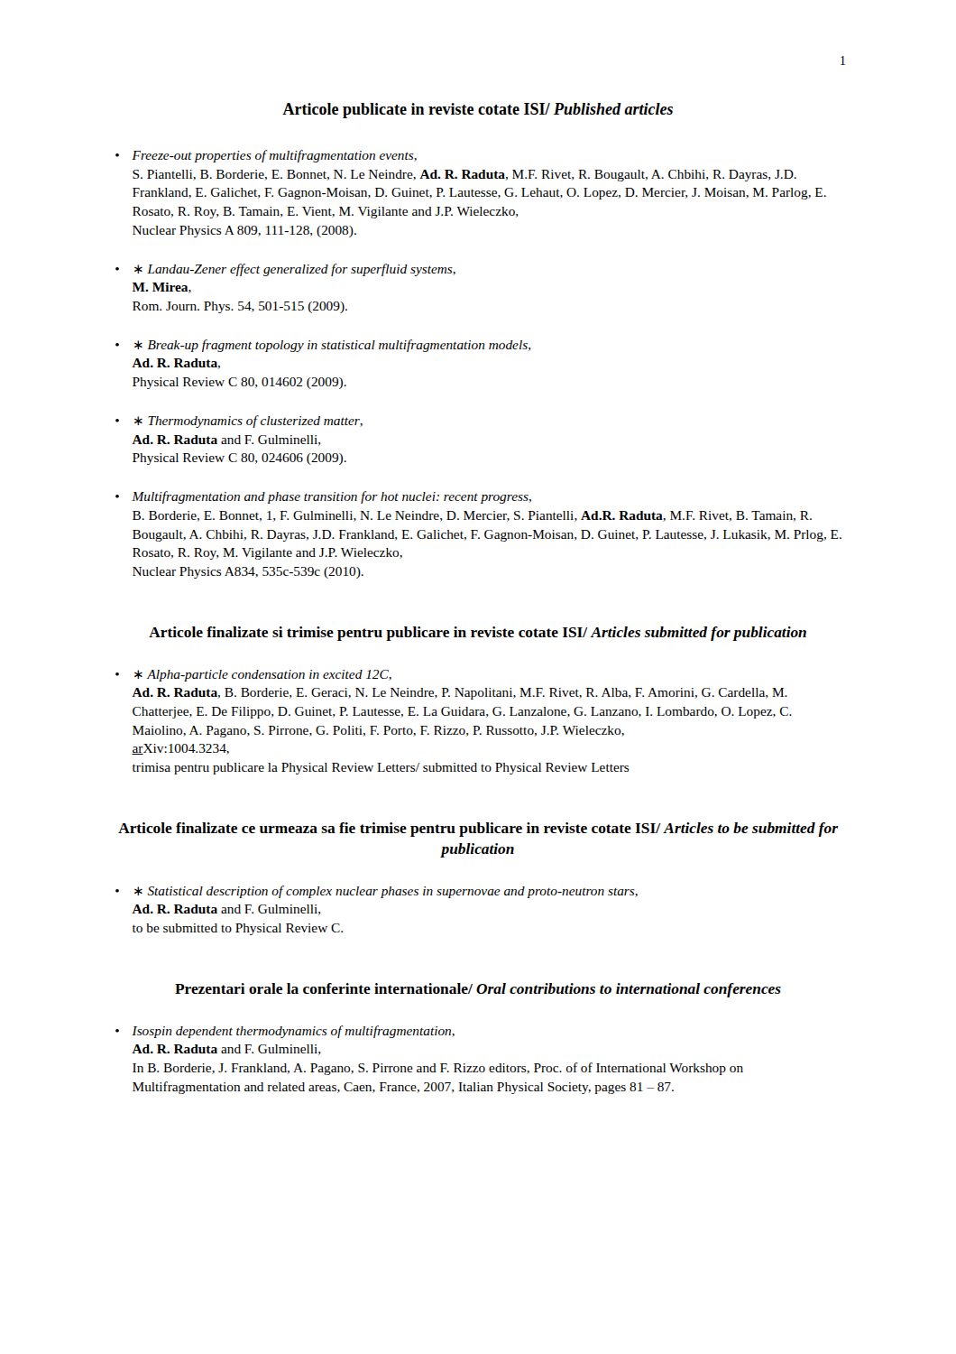1
Articole publicate in reviste cotate ISI/ Published articles
Freeze-out properties of multifragmentation events, S. Piantelli, B. Borderie, E. Bonnet, N. Le Neindre, Ad. R. Raduta, M.F. Rivet, R. Bougault, A. Chbihi, R. Dayras, J.D. Frankland, E. Galichet, F. Gagnon-Moisan, D. Guinet, P. Lautesse, G. Lehaut, O. Lopez, D. Mercier, J. Moisan, M. Parlog, E. Rosato, R. Roy, B. Tamain, E. Vient, M. Vigilante and J.P. Wieleczko, Nuclear Physics A 809, 111-128, (2008).
∗ Landau-Zener effect generalized for superfluid systems, M. Mirea, Rom. Journ. Phys. 54, 501-515 (2009).
∗ Break-up fragment topology in statistical multifragmentation models, Ad. R. Raduta, Physical Review C 80, 014602 (2009).
∗ Thermodynamics of clusterized matter, Ad. R. Raduta and F. Gulminelli, Physical Review C 80, 024606 (2009).
Multifragmentation and phase transition for hot nuclei: recent progress, B. Borderie, E. Bonnet, 1, F. Gulminelli, N. Le Neindre, D. Mercier, S. Piantelli, Ad.R. Raduta, M.F. Rivet, B. Tamain, R. Bougault, A. Chbihi, R. Dayras, J.D. Frankland, E. Galichet, F. Gagnon-Moisan, D. Guinet, P. Lautesse, J. Lukasik, M. Prlog, E. Rosato, R. Roy, M. Vigilante and J.P. Wieleczko, Nuclear Physics A834, 535c-539c (2010).
Articole finalizate si trimise pentru publicare in reviste cotate ISI/ Articles submitted for publication
∗ Alpha-particle condensation in excited 12C, Ad. R. Raduta, B. Borderie, E. Geraci, N. Le Neindre, P. Napolitani, M.F. Rivet, R. Alba, F. Amorini, G. Cardella, M. Chatterjee, E. De Filippo, D. Guinet, P. Lautesse, E. La Guidara, G. Lanzalone, G. Lanzano, I. Lombardo, O. Lopez, C. Maiolino, A. Pagano, S. Pirrone, G. Politi, F. Porto, F. Rizzo, P. Russotto, J.P. Wieleczko, ar Xiv:1004.3234, trimisa pentru publicare la Physical Review Letters/ submitted to Physical Review Letters
Articole finalizate ce urmeaza sa fie trimise pentru publicare in reviste cotate ISI/ Articles to be submitted for publication
∗ Statistical description of complex nuclear phases in supernovae and proto-neutron stars, Ad. R. Raduta and F. Gulminelli, to be submitted to Physical Review C.
Prezentari orale la conferinte internationale/ Oral contributions to international conferences
Isospin dependent thermodynamics of multifragmentation, Ad. R. Raduta and F. Gulminelli, In B. Borderie, J. Frankland, A. Pagano, S. Pirrone and F. Rizzo editors, Proc. of of International Workshop on Multifragmentation and related areas, Caen, France, 2007, Italian Physical Society, pages 81 – 87.